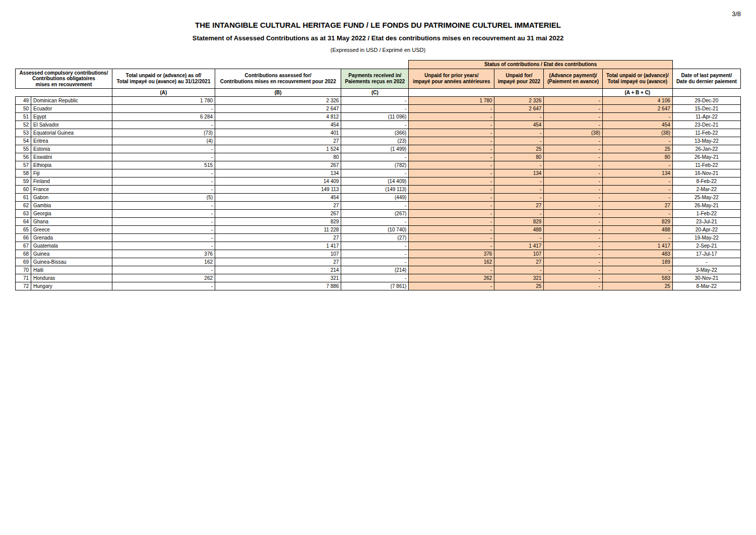3/8
THE INTANGIBLE CULTURAL HERITAGE FUND / LE FONDS DU PATRIMOINE CULTUREL IMMATERIEL
Statement of Assessed Contributions as at 31 May 2022 / Etat des contributions mises en recouvrement au 31 mai 2022
(Expressed in USD / Exprimé en USD)
| | | | | Status of contributions / Etat des contributions | |
| --- | --- | --- | --- | --- | --- |
| Assessed compulsory contributions/ Contributions obligatoires mises en recouvrement | Total unpaid or (advance) as of/ Total impayé ou (avance) au 31/12/2021 | Contributions assessed for/ Contributions mises en recouvrement pour 2022 | Payments received in/ Paiements reçus en 2022 | Unpaid for prior years/ impayé pour années antérieures | Unpaid for/ impayé pour 2022 | (Advance payment)/ (Paiement en avance) | Total unpaid or (advance)/ Total impayé ou (avance) | Date of last payment/ Date du dernier paiement |
| | | (A) | (B) | (C) | | | | (A + B + C) | |
| 49 | Dominican Republic | 1 780 | 2 326 | - | 1 780 | 2 326 | - | 4 106 | 29-Dec-20 |
| 50 | Ecuador | - | 2 647 | - | - | 2 647 | - | 2 647 | 15-Dec-21 |
| 51 | Egypt | 6 284 | 4 812 | (11 096) | - | - | - | - | 11-Apr-22 |
| 52 | El Salvador | - | 454 | - | - | 454 | - | 454 | 23-Dec-21 |
| 53 | Equatorial Guinea | (73) | 401 | (366) | - | - | (38) | (38) | 11-Feb-22 |
| 54 | Eritrea | (4) | 27 | (23) | - | - | - | - | 13-May-22 |
| 55 | Estonia | - | 1 524 | (1 499) | - | 25 | - | 25 | 26-Jan-22 |
| 56 | Eswatini | - | 80 | - | - | 80 | - | 80 | 26-May-21 |
| 57 | Ethiopia | 515 | 267 | (782) | - | - | - | - | 11-Feb-22 |
| 58 | Fiji | - | 134 | - | - | 134 | - | 134 | 16-Nov-21 |
| 59 | Finland | - | 14 409 | (14 409) | - | - | - | - | 8-Feb-22 |
| 60 | France | - | 149 113 | (149 113) | - | - | - | - | 2-Mar-22 |
| 61 | Gabon | (5) | 454 | (449) | - | - | - | - | 25-May-22 |
| 62 | Gambia | - | 27 | - | - | 27 | - | 27 | 26-May-21 |
| 63 | Georgia | - | 267 | (267) | - | - | - | - | 1-Feb-22 |
| 64 | Ghana | - | 829 | - | - | 829 | - | 829 | 23-Jul-21 |
| 65 | Greece | - | 11 228 | (10 740) | - | 488 | - | 488 | 20-Apr-22 |
| 66 | Grenada | - | 27 | (27) | - | - | - | - | 19-May-22 |
| 67 | Guatemala | - | 1 417 | - | - | 1 417 | - | 1 417 | 2-Sep-21 |
| 68 | Guinea | 376 | 107 | - | 376 | 107 | - | 483 | 17-Jul-17 |
| 69 | Guinea-Bissau | 162 | 27 | - | 162 | 27 | - | 189 | - |
| 70 | Haiti | - | 214 | (214) | - | - | - | - | 3-May-22 |
| 71 | Honduras | 262 | 321 | - | 262 | 321 | - | 583 | 30-Nov-21 |
| 72 | Hungary | - | 7 886 | (7 861) | - | 25 | - | 25 | 8-Mar-22 |